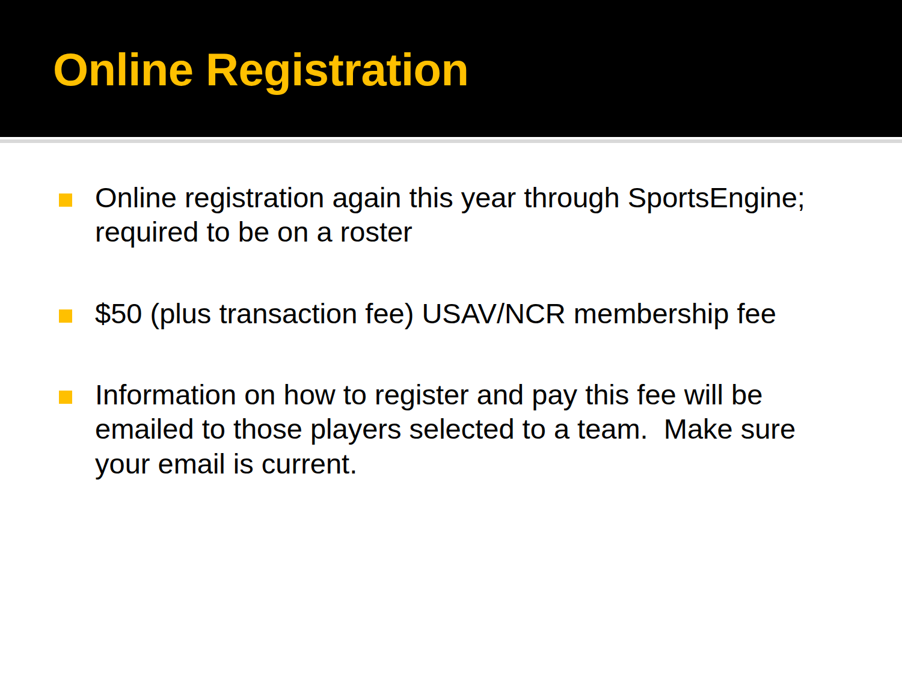Online Registration
Online registration again this year through SportsEngine; required to be on a roster
$50 (plus transaction fee) USAV/NCR membership fee
Information on how to register and pay this fee will be emailed to those players selected to a team. Make sure your email is current.